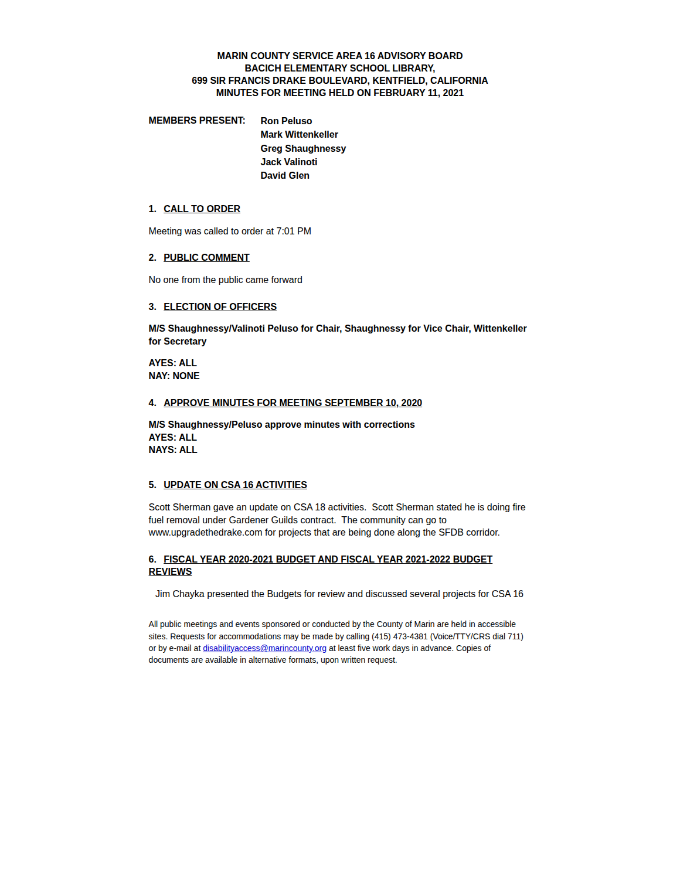MARIN COUNTY SERVICE AREA 16 ADVISORY BOARD
BACICH ELEMENTARY SCHOOL LIBRARY,
699 SIR FRANCIS DRAKE BOULEVARD, KENTFIELD, CALIFORNIA
MINUTES FOR MEETING HELD ON FEBRUARY 11, 2021
| MEMBERS PRESENT: | Ron Peluso Mark Wittenkeller Greg Shaughnessy Jack Valinoti David Glen |
1. CALL TO ORDER
Meeting was called to order at 7:01 PM
2. PUBLIC COMMENT
No one from the public came forward
3. ELECTION OF OFFICERS
M/S Shaughnessy/Valinoti Peluso for Chair, Shaughnessy for Vice Chair, Wittenkeller for Secretary
AYES: ALL
NAY: NONE
4. APPROVE MINUTES FOR MEETING SEPTEMBER 10, 2020
M/S Shaughnessy/Peluso approve minutes with corrections
AYES: ALL
NAYS: ALL
5. UPDATE ON CSA 16 ACTIVITIES
Scott Sherman gave an update on CSA 18 activities. Scott Sherman stated he is doing fire fuel removal under Gardener Guilds contract. The community can go to www.upgradethedrake.com for projects that are being done along the SFDB corridor.
6. FISCAL YEAR 2020-2021 BUDGET AND FISCAL YEAR 2021-2022 BUDGET REVIEWS
Jim Chayka presented the Budgets for review and discussed several projects for CSA 16
All public meetings and events sponsored or conducted by the County of Marin are held in accessible sites. Requests for accommodations may be made by calling (415) 473-4381 (Voice/TTY/CRS dial 711) or by e-mail at disabilityaccess@marincounty.org at least five work days in advance. Copies of documents are available in alternative formats, upon written request.